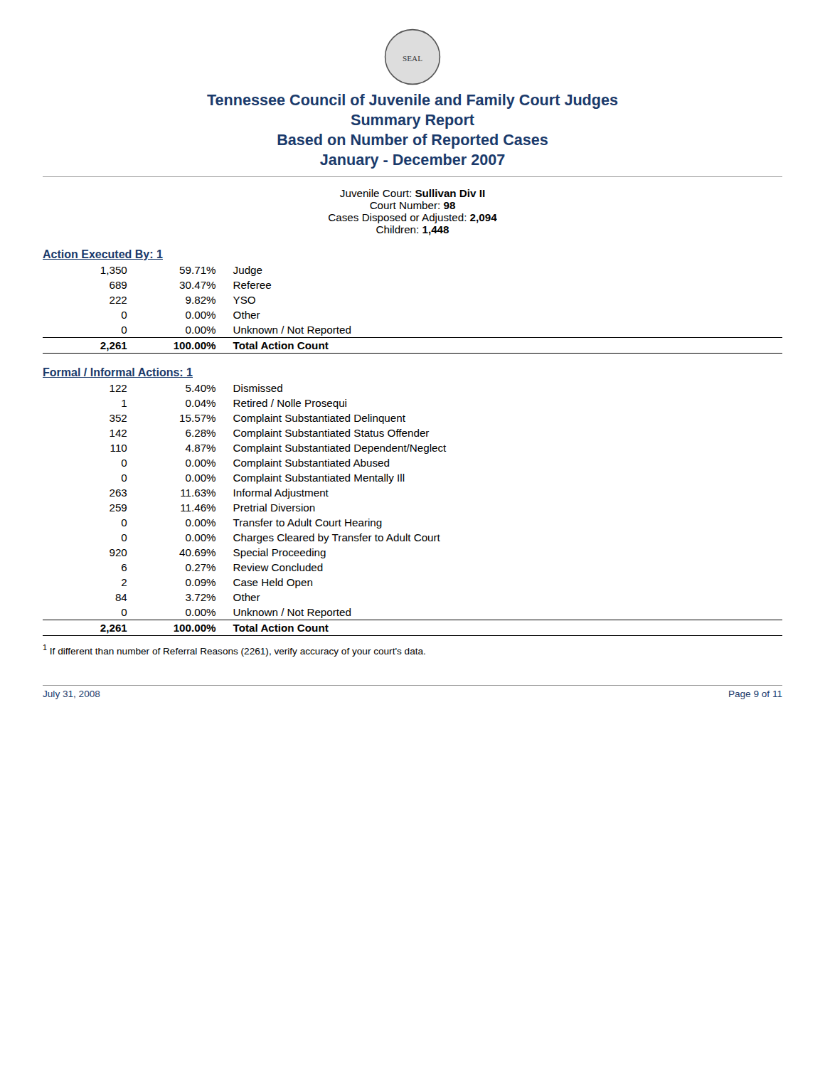Tennessee Council of Juvenile and Family Court Judges
Summary Report
Based on Number of Reported Cases
January - December 2007
Juvenile Court: Sullivan Div II
Court Number: 98
Cases Disposed or Adjusted: 2,094
Children: 1,448
Action Executed By: 1
| 1,350 | 59.71% | Judge |
| 689 | 30.47% | Referee |
| 222 | 9.82% | YSO |
| 0 | 0.00% | Other |
| 0 | 0.00% | Unknown / Not Reported |
| 2,261 | 100.00% | Total Action Count |
Formal / Informal Actions: 1
| 122 | 5.40% | Dismissed |
| 1 | 0.04% | Retired / Nolle Prosequi |
| 352 | 15.57% | Complaint Substantiated Delinquent |
| 142 | 6.28% | Complaint Substantiated Status Offender |
| 110 | 4.87% | Complaint Substantiated Dependent/Neglect |
| 0 | 0.00% | Complaint Substantiated Abused |
| 0 | 0.00% | Complaint Substantiated Mentally Ill |
| 263 | 11.63% | Informal Adjustment |
| 259 | 11.46% | Pretrial Diversion |
| 0 | 0.00% | Transfer to Adult Court Hearing |
| 0 | 0.00% | Charges Cleared by Transfer to Adult Court |
| 920 | 40.69% | Special Proceeding |
| 6 | 0.27% | Review Concluded |
| 2 | 0.09% | Case Held Open |
| 84 | 3.72% | Other |
| 0 | 0.00% | Unknown / Not Reported |
| 2,261 | 100.00% | Total Action Count |
1 If different than number of Referral Reasons (2261), verify accuracy of your court's data.
July 31, 2008
Page 9 of 11